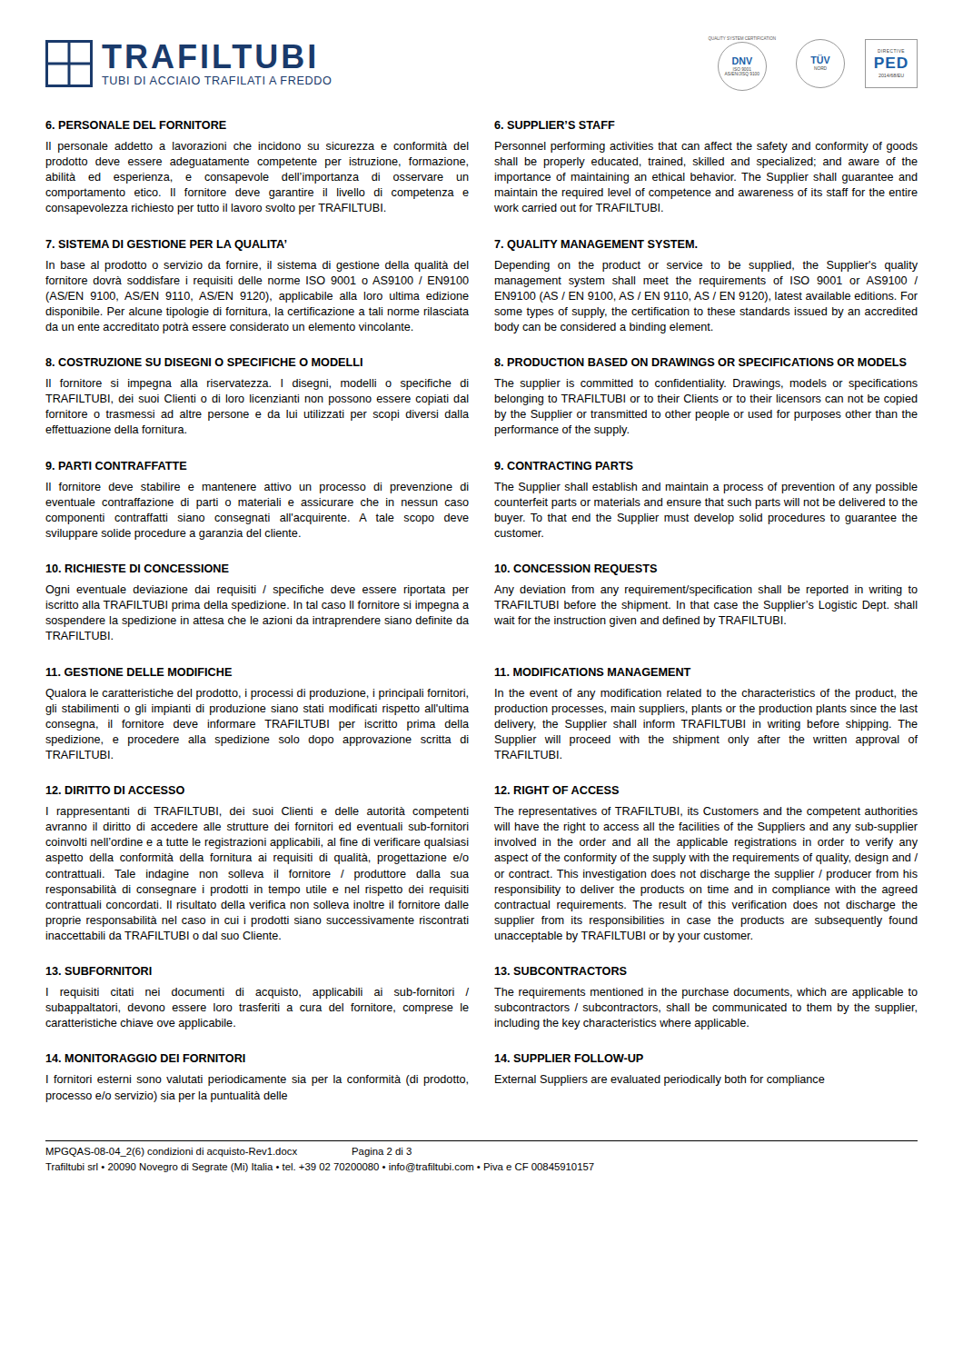TRAFILTUBI
TUBI DI ACCIAIO TRAFILATI A FREDDO
QUALITY SYSTEM CERTIFICATION
DNV ISO 9001 AS/EN/JISQ 9100
TÜV NORD
DIRECTIVE PED 2014/68/EU
| 6. Personale del fornitore Il personale addetto a lavorazioni che incidono su sicurezza e conformità del prodotto deve essere adeguatamente competente per istruzione, formazione, abilità ed esperienza, e consapevole dell’importanza di osservare un comportamento etico. Il fornitore deve garantire il livello di competenza e consapevolezza richiesto per tutto il lavoro svolto per TRAFILTUBI. | 6. Supplier’s staff Personnel performing activities that can affect the safety and conformity of goods shall be properly educated, trained, skilled and specialized; and aware of the importance of maintaining an ethical behavior. The Supplier shall guarantee and maintain the required level of competence and awareness of its staff for the entire work carried out for TRAFILTUBI. |
| 7. Sistema di gestione per la qualita’ In base al prodotto o servizio da fornire, il sistema di gestione della qualità del fornitore dovrà soddisfare i requisiti delle norme ISO 9001 o AS9100 / EN9100 (AS/EN 9100, AS/EN 9110, AS/EN 9120), applicabile alla loro ultima edizione disponibile. Per alcune tipologie di fornitura, la certificazione a tali norme rilasciata da un ente accreditato potrà essere considerato un elemento vincolante. | 7. Quality management system. Depending on the product or service to be supplied, the Supplier's quality management system shall meet the requirements of ISO 9001 or AS9100 / EN9100 (AS / EN 9100, AS / EN 9110, AS / EN 9120), latest available editions. For some types of supply, the certification to these standards issued by an accredited body can be considered a binding element. |
| 8. Costruzione su disegni o specifiche o modelli Il fornitore si impegna alla riservatezza. I disegni, modelli o specifiche di TRAFILTUBI, dei suoi Clienti o di loro licenzianti non possono essere copiati dal fornitore o trasmessi ad altre persone e da lui utilizzati per scopi diversi dalla effettuazione della fornitura. | 8. Production based on drawings or specifications or models The supplier is committed to confidentiality. Drawings, models or specifications belonging to TRAFILTUBI or to their Clients or to their licensors can not be copied by the Supplier or transmitted to other people or used for purposes other than the performance of the supply. |
| 9. Parti contraffatte Il fornitore deve stabilire e mantenere attivo un processo di prevenzione di eventuale contraffazione di parti o materiali e assicurare che in nessun caso componenti contraffatti siano consegnati all'acquirente. A tale scopo deve sviluppare solide procedure a garanzia del cliente. | 9. Contracting parts The Supplier shall establish and maintain a process of prevention of any possible counterfeit parts or materials and ensure that such parts will not be delivered to the buyer. To that end the Supplier must develop solid procedures to guarantee the customer. |
| 10. Richieste di concessione Ogni eventuale deviazione dai requisiti / specifiche deve essere riportata per iscritto alla TRAFILTUBI prima della spedizione. In tal caso ll fornitore si impegna a sospendere la spedizione in attesa che le azioni da intraprendere siano definite da TRAFILTUBI. | 10. Concession requests Any deviation from any requirement/specification shall be reported in writing to TRAFILTUBI before the shipment. In that case the Supplier’s Logistic Dept. shall wait for the instruction given and defined by TRAFILTUBI. |
| 11. Gestione delle modifiche Qualora le caratteristiche del prodotto, i processi di produzione, i principali fornitori, gli stabilimenti o gli impianti di produzione siano stati modificati rispetto all'ultima consegna, il fornitore deve informare TRAFILTUBI per iscritto prima della spedizione, e procedere alla spedizione solo dopo approvazione scritta di TRAFILTUBI. | 11. Modifications management In the event of any modification related to the characteristics of the product, the production processes, main suppliers, plants or the production plants since the last delivery, the Supplier shall inform TRAFILTUBI in writing before shipping. The Supplier will proceed with the shipment only after the written approval of TRAFILTUBI. |
| 12. Diritto di accesso I rappresentanti di TRAFILTUBI, dei suoi Clienti e delle autorità competenti avranno il diritto di accedere alle strutture dei fornitori ed eventuali sub-fornitori coinvolti nell’ordine e a tutte le registrazioni applicabili, al fine di verificare qualsiasi aspetto della conformità della fornitura ai requisiti di qualità, progettazione e/o contrattuali. Tale indagine non solleva il fornitore / produttore dalla sua responsabilità di consegnare i prodotti in tempo utile e nel rispetto dei requisiti contrattuali concordati. Il risultato della verifica non solleva inoltre il fornitore dalle proprie responsabilità nel caso in cui i prodotti siano successivamente riscontrati inaccettabili da TRAFILTUBI o dal suo Cliente. | 12. Right of access The representatives of TRAFILTUBI, its Customers and the competent authorities will have the right to access all the facilities of the Suppliers and any sub-supplier involved in the order and all the applicable registrations in order to verify any aspect of the conformity of the supply with the requirements of quality, design and / or contract. This investigation does not discharge the supplier / producer from his responsibility to deliver the products on time and in compliance with the agreed contractual requirements. The result of this verification does not discharge the supplier from its responsibilities in case the products are subsequently found unacceptable by TRAFILTUBI or by your customer. |
| 13. Subfornitori I requisiti citati nei documenti di acquisto, applicabili ai sub-fornitori / subappaltatori, devono essere loro trasferiti a cura del fornitore, comprese le caratteristiche chiave ove applicabile. | 13. Subcontractors The requirements mentioned in the purchase documents, which are applicable to subcontractors / subcontractors, shall be communicated to them by the supplier, including the key characteristics where applicable. |
| 14. Monitoraggio dei fornitori I fornitori esterni sono valutati periodicamente sia per la conformità (di prodotto, processo e/o servizio) sia per la puntualità delle | 14. Supplier follow-up External Suppliers are evaluated periodically both for compliance |
MPGQAS-08-04_2(6) condizioni di acquisto-Rev1.docx Pagina 2 di 3
Trafiltubi srl • 20090 Novegro di Segrate (Mi) Italia • tel. +39 02 70200080 • info@trafiltubi.com • Piva e CF 00845910157